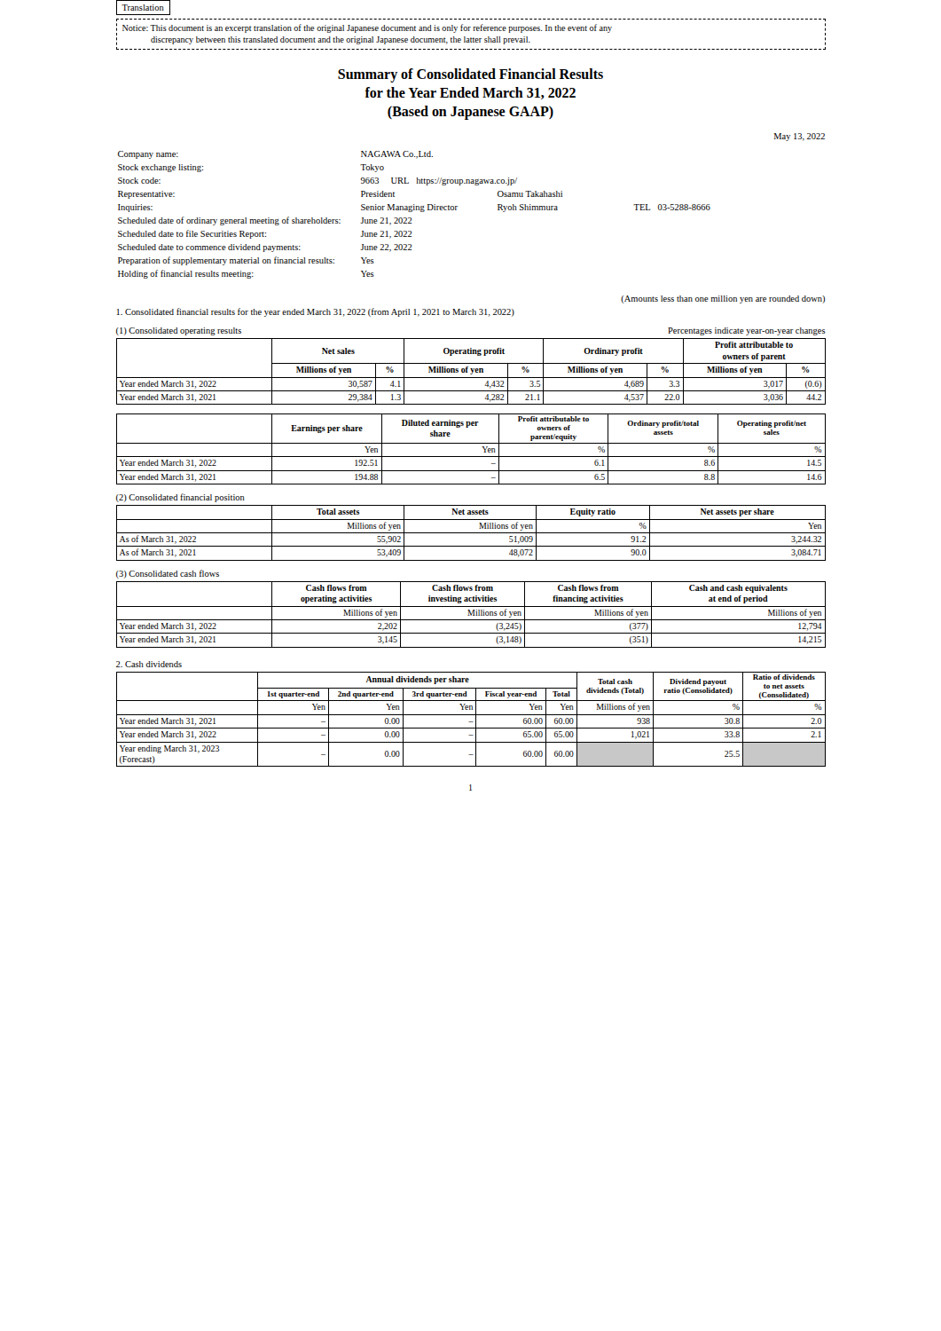Translation
Notice: This document is an excerpt translation of the original Japanese document and is only for reference purposes. In the event of any
discrepancy between this translated document and the original Japanese document, the latter shall prevail.
Summary of Consolidated Financial Results
for the Year Ended March 31, 2022
(Based on Japanese GAAP)
May 13, 2022
| Company name: | NAGAWA Co.,Ltd. |
| Stock exchange listing: | Tokyo |
| Stock code: | 9663 URL https://group.nagawa.co.jp/ |
| Representative: | President | Osamu Takahashi | |
| Inquiries: | Senior Managing Director | Ryoh Shimmura | TEL 03-5288-8666 |
| Scheduled date of ordinary general meeting of shareholders: | June 21, 2022 |
| Scheduled date to file Securities Report: | June 21, 2022 |
| Scheduled date to commence dividend payments: | June 22, 2022 |
| Preparation of supplementary material on financial results: | Yes |
| Holding of financial results meeting: | Yes |
(Amounts less than one million yen are rounded down)
1. Consolidated financial results for the year ended March 31, 2022 (from April 1, 2021 to March 31, 2022)
(1) Consolidated operating resultsPercentages indicate year-on-year changes
| | Net sales | Operating profit | Ordinary profit | Profit attributable to owners of parent |
| --- | --- | --- | --- | --- |
| Millions of yen | % | Millions of yen | % | Millions of yen | % | Millions of yen | % |
| Year ended March 31, 2022 | 30,587 | 4.1 | 4,432 | 3.5 | 4,689 | 3.3 | 3,017 | (0.6) |
| Year ended March 31, 2021 | 29,384 | 1.3 | 4,282 | 21.1 | 4,537 | 22.0 | 3,036 | 44.2 |
| | Earnings per share | Diluted earnings per share | Profit attributable to owners of parent/equity | Ordinary profit/total assets | Operating profit/net sales |
| --- | --- | --- | --- | --- | --- |
| | Yen | Yen | % | % | % |
| Year ended March 31, 2022 | 192.51 | – | 6.1 | 8.6 | 14.5 |
| Year ended March 31, 2021 | 194.88 | – | 6.5 | 8.8 | 14.6 |
(2) Consolidated financial position
| | Total assets | Net assets | Equity ratio | Net assets per share |
| --- | --- | --- | --- | --- |
| | Millions of yen | Millions of yen | % | Yen |
| As of March 31, 2022 | 55,902 | 51,009 | 91.2 | 3,244.32 |
| As of March 31, 2021 | 53,409 | 48,072 | 90.0 | 3,084.71 |
(3) Consolidated cash flows
| | Cash flows from operating activities | Cash flows from investing activities | Cash flows from financing activities | Cash and cash equivalents at end of period |
| --- | --- | --- | --- | --- |
| | Millions of yen | Millions of yen | Millions of yen | Millions of yen |
| Year ended March 31, 2022 | 2,202 | (3,245) | (377) | 12,794 |
| Year ended March 31, 2021 | 3,145 | (3,148) | (351) | 14,215 |
2. Cash dividends
| | Annual dividends per share | Total cash dividends (Total) | Dividend payout ratio (Consolidated) | Ratio of dividends to net assets (Consolidated) |
| --- | --- | --- | --- | --- |
| 1st quarter-end | 2nd quarter-end | 3rd quarter-end | Fiscal year-end | Total |
| | Yen | Yen | Yen | Yen | Yen | Millions of yen | % | % |
| Year ended March 31, 2021 | – | 0.00 | – | 60.00 | 60.00 | 938 | 30.8 | 2.0 |
| Year ended March 31, 2022 | – | 0.00 | – | 65.00 | 65.00 | 1,021 | 33.8 | 2.1 |
| Year ending March 31, 2023 (Forecast) | – | 0.00 | – | 60.00 | 60.00 | | 25.5 | |
1